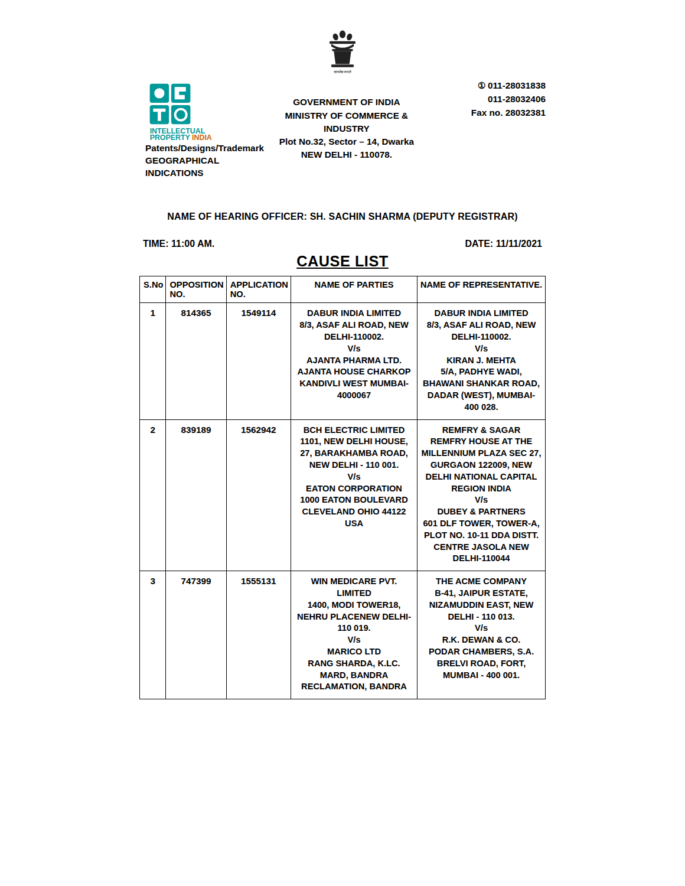Patents/Designs/Trademark
GEOGRAPHICAL INDICATIONS
GOVERNMENT OF INDIA
MINISTRY OF COMMERCE & INDUSTRY
Plot No.32, Sector – 14, Dwarka
NEW DELHI - 110078.
① 011-28031838
011-28032406
Fax no. 28032381
NAME OF HEARING OFFICER: SH. SACHIN SHARMA (DEPUTY REGISTRAR)
TIME: 11:00 AM. DATE: 11/11/2021
CAUSE LIST
| S.No | OPPOSITION NO. | APPLICATION NO. | NAME OF PARTIES | NAME OF REPRESENTATIVE. |
| --- | --- | --- | --- | --- |
| 1 | 814365 | 1549114 | DABUR INDIA LIMITED 8/3, ASAF ALI ROAD, NEW DELHI-110002. V/s AJANTA PHARMA LTD. AJANTA HOUSE CHARKOP KANDIVLI WEST MUMBAI-4000067 | DABUR INDIA LIMITED 8/3, ASAF ALI ROAD, NEW DELHI-110002. V/s KIRAN J. MEHTA 5/A, PADHYE WADI, BHAWANI SHANKAR ROAD, DADAR (WEST), MUMBAI-400 028. |
| 2 | 839189 | 1562942 | BCH ELECTRIC LIMITED 1101, NEW DELHI HOUSE, 27, BARAKHAMBA ROAD, NEW DELHI - 110 001. V/s EATON CORPORATION 1000 EATON BOULEVARD CLEVELAND OHIO 44122 USA | REMFRY & SAGAR REMFRY HOUSE AT THE MILLENNIUM PLAZA SEC 27, GURGAON 122009, NEW DELHI NATIONAL CAPITAL REGION INDIA V/s DUBEY & PARTNERS 601 DLF TOWER, TOWER-A, PLOT NO. 10-11 DDA DISTT. CENTRE JASOLA NEW DELHI-110044 |
| 3 | 747399 | 1555131 | WIN MEDICARE PVT. LIMITED 1400, MODI TOWER18, NEHRU PLACENEW DELHI- 110 019. V/s MARICO LTD RANG SHARDA, K.LC. MARD, BANDRA RECLAMATION, BANDRA | THE ACME COMPANY B-41, JAIPUR ESTATE, NIZAMUDDIN EAST, NEW DELHI - 110 013. V/s R.K. DEWAN & CO. PODAR CHAMBERS, S.A. BRELVI ROAD, FORT, MUMBAI - 400 001. |